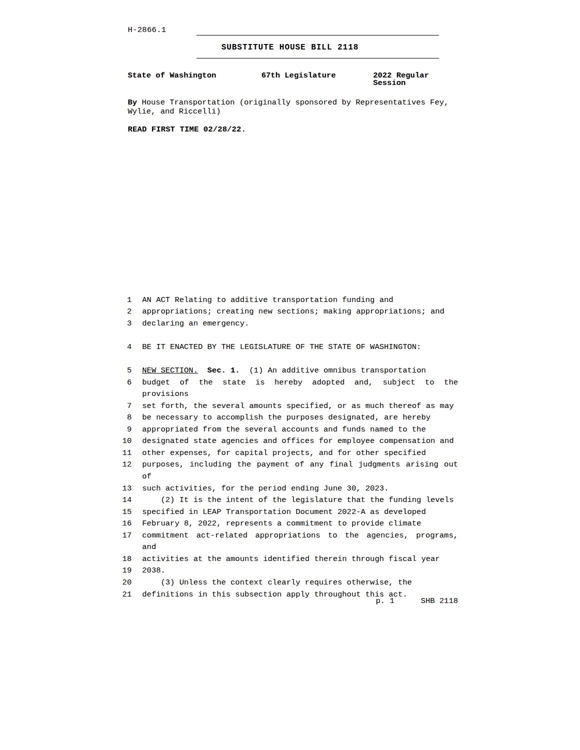H-2866.1
SUBSTITUTE HOUSE BILL 2118
State of Washington 67th Legislature 2022 Regular Session
By House Transportation (originally sponsored by Representatives Fey, Wylie, and Riccelli)
READ FIRST TIME 02/28/22.
1
AN ACT Relating to additive transportation funding and
2
appropriations; creating new sections; making appropriations; and
3
declaring an emergency.
4
BE IT ENACTED BY THE LEGISLATURE OF THE STATE OF WASHINGTON:
5
NEW SECTION. Sec. 1. (1) An additive omnibus transportation
6
budget of the state is hereby adopted and, subject to the provisions
7
set forth, the several amounts specified, or as much thereof as may
8
be necessary to accomplish the purposes designated, are hereby
9
appropriated from the several accounts and funds named to the
10
designated state agencies and offices for employee compensation and
11
other expenses, for capital projects, and for other specified
12
purposes, including the payment of any final judgments arising out of
13
such activities, for the period ending June 30, 2023.
14
(2) It is the intent of the legislature that the funding levels
15
specified in LEAP Transportation Document 2022-A as developed
16
February 8, 2022, represents a commitment to provide climate
17
commitment act-related appropriations to the agencies, programs, and
18
activities at the amounts identified therein through fiscal year
19
2038.
20
(3) Unless the context clearly requires otherwise, the
21
definitions in this subsection apply throughout this act.
p. 1 SHB 2118